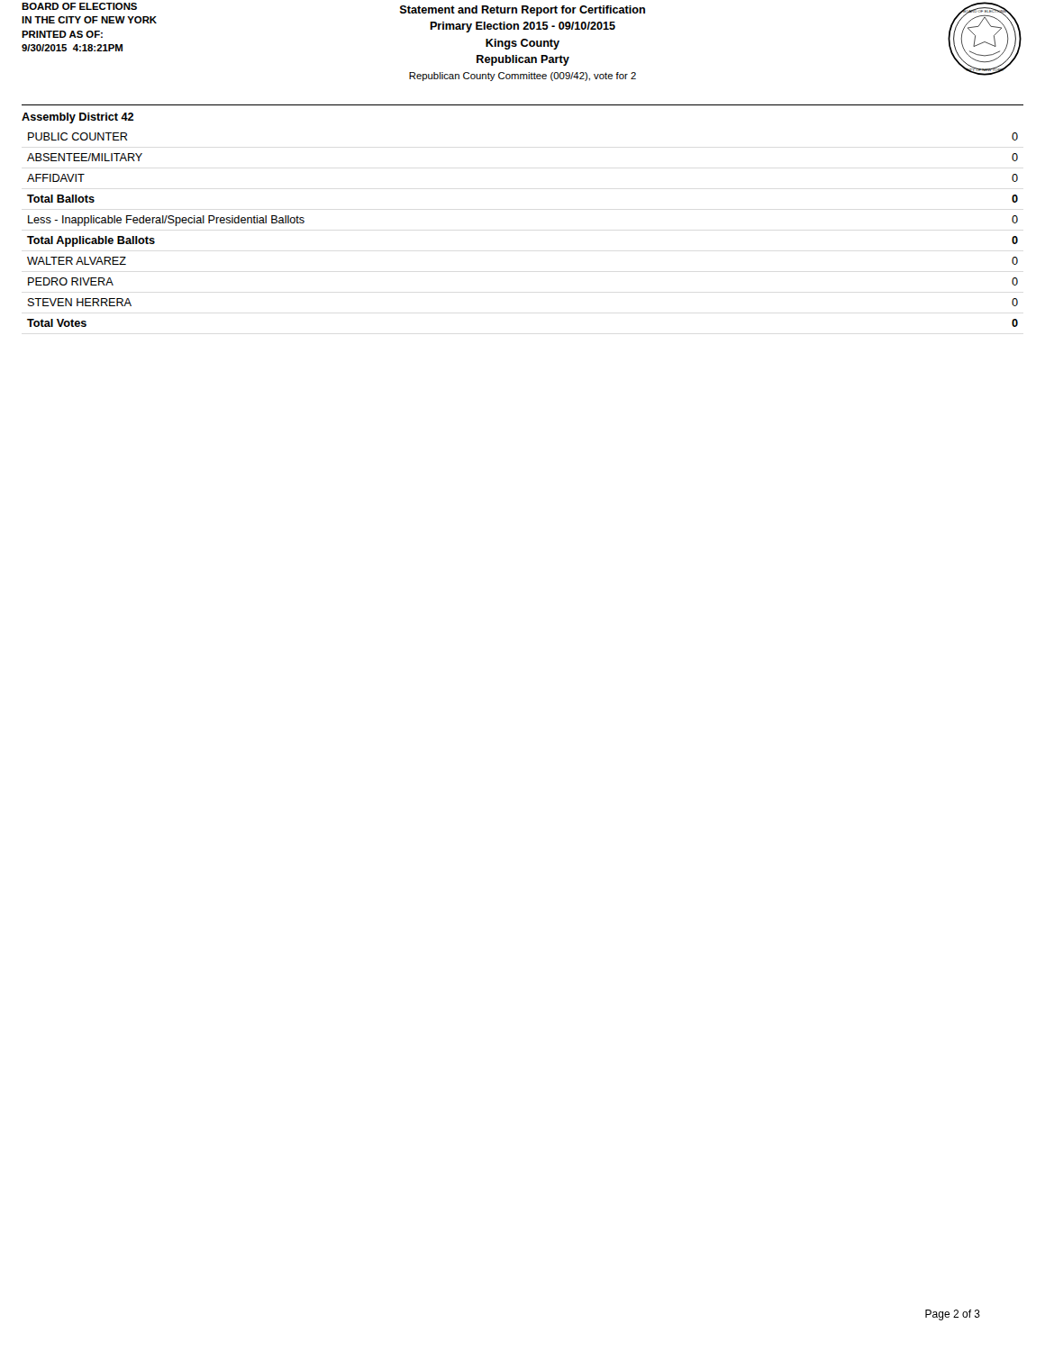BOARD OF ELECTIONS
IN THE CITY OF NEW YORK
PRINTED AS OF:
9/30/2015 4:18:21PM
Statement and Return Report for Certification
Primary Election 2015 - 09/10/2015
Kings County
Republican Party
Republican County Committee (009/42), vote for 2
BOARD OF ELECTIONS CITY OF NEW YORK
Assembly District 42
| PUBLIC COUNTER | 0 |
| ABSENTEE/MILITARY | 0 |
| AFFIDAVIT | 0 |
| Total Ballots | 0 |
| Less - Inapplicable Federal/Special Presidential Ballots | 0 |
| Total Applicable Ballots | 0 |
| WALTER ALVAREZ | 0 |
| PEDRO RIVERA | 0 |
| STEVEN HERRERA | 0 |
| Total Votes | 0 |
Page 2 of 3